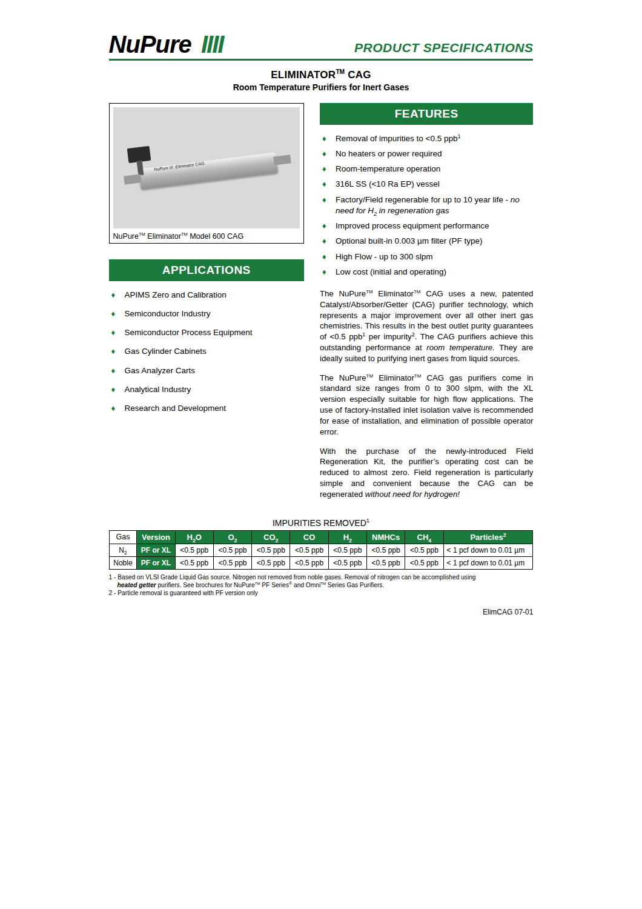NuPure IIII
PRODUCT SPECIFICATIONS
ELIMINATORTM CAG
Room Temperature Purifiers for Inert Gases
NuPure III Eliminator CAG
NuPureTM EliminatorTM Model 600 CAG
APPLICATIONS
APIMS Zero and Calibration
Semiconductor Industry
Semiconductor Process Equipment
Gas Cylinder Cabinets
Gas Analyzer Carts
Analytical Industry
Research and Development
FEATURES
Removal of impurities to <0.5 ppb1
No heaters or power required
Room-temperature operation
316L SS (<10 Ra EP) vessel
Factory/Field regenerable for up to 10 year life - no need for H2 in regeneration gas
Improved process equipment performance
Optional built-in 0.003 µm filter (PF type)
High Flow - up to 300 slpm
Low cost (initial and operating)
The NuPureTM EliminatorTM CAG uses a new, patented Catalyst/Absorber/Getter (CAG) purifier technology, which represents a major improvement over all other inert gas chemistries. This results in the best outlet purity guarantees of <0.5 ppb1 per impurity2. The CAG purifiers achieve this outstanding performance at room temperature. They are ideally suited to purifying inert gases from liquid sources.
The NuPureTM EliminatorTM CAG gas purifiers come in standard size ranges from 0 to 300 slpm, with the XL version especially suitable for high flow applications. The use of factory-installed inlet isolation valve is recommended for ease of installation, and elimination of possible operator error.
With the purchase of the newly-introduced Field Regeneration Kit, the purifier’s operating cost can be reduced to almost zero. Field regeneration is particularly simple and convenient because the CAG can be regenerated without need for hydrogen!
IMPURITIES REMOVED1
| Gas | Version | H 2 O | O 2 | CO 2 | CO | H 2 | NMHCs | CH 4 | Particles 2 |
| --- | --- | --- | --- | --- | --- | --- | --- | --- | --- |
| N 2 | PF or XL | <0.5 ppb | <0.5 ppb | <0.5 ppb | <0.5 ppb | <0.5 ppb | <0.5 ppb | <0.5 ppb | < 1 pcf down to 0.01 µm |
| Noble | PF or XL | <0.5 ppb | <0.5 ppb | <0.5 ppb | <0.5 ppb | <0.5 ppb | <0.5 ppb | <0.5 ppb | < 1 pcf down to 0.01 µm |
1 - Based on VLSI Grade Liquid Gas source. Nitrogen not removed from noble gases. Removal of nitrogen can be accomplished using heated getter purifiers. See brochures for NuPureTM PF Series® and OmniTM Series Gas Purifiers. 2 - Particle removal is guaranteed with PF version only
ElimCAG 07-01